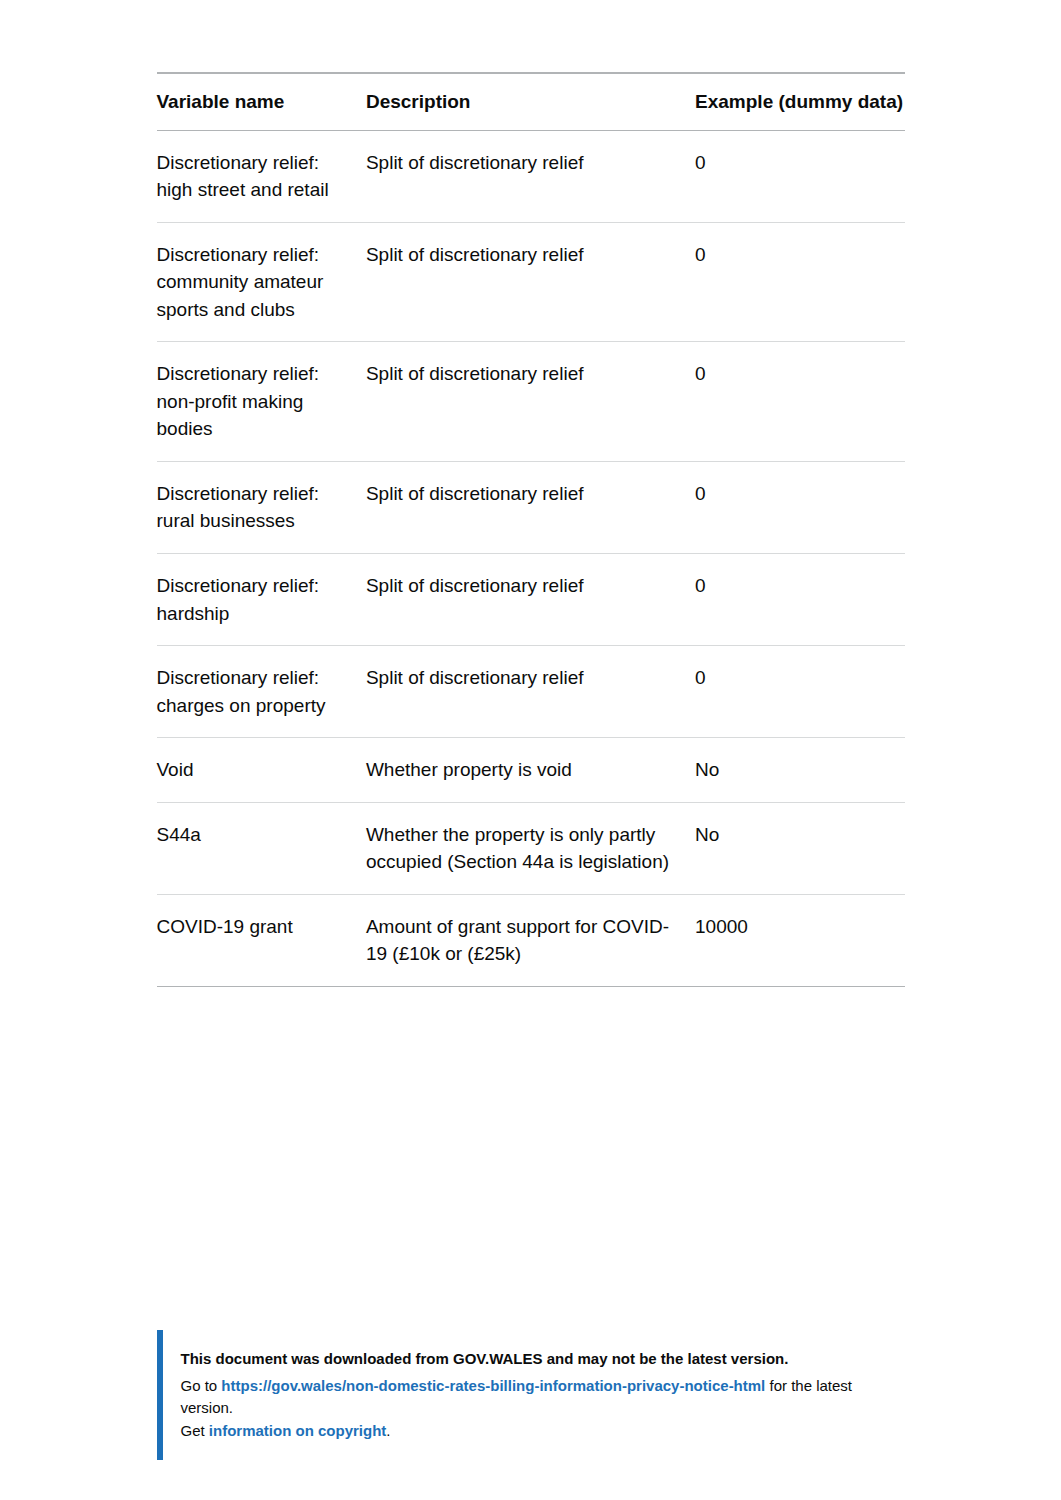| Variable name | Description | Example (dummy data) |
| --- | --- | --- |
| Discretionary relief: high street and retail | Split of discretionary relief | 0 |
| Discretionary relief: community amateur sports and clubs | Split of discretionary relief | 0 |
| Discretionary relief: non-profit making bodies | Split of discretionary relief | 0 |
| Discretionary relief: rural businesses | Split of discretionary relief | 0 |
| Discretionary relief: hardship | Split of discretionary relief | 0 |
| Discretionary relief: charges on property | Split of discretionary relief | 0 |
| Void | Whether property is void | No |
| S44a | Whether the property is only partly occupied (Section 44a is legislation) | No |
| COVID-19 grant | Amount of grant support for COVID-19 (£10k or (£25k) | 10000 |
This document was downloaded from GOV.WALES and may not be the latest version. Go to https://gov.wales/non-domestic-rates-billing-information-privacy-notice-html for the latest version.
Get information on copyright.